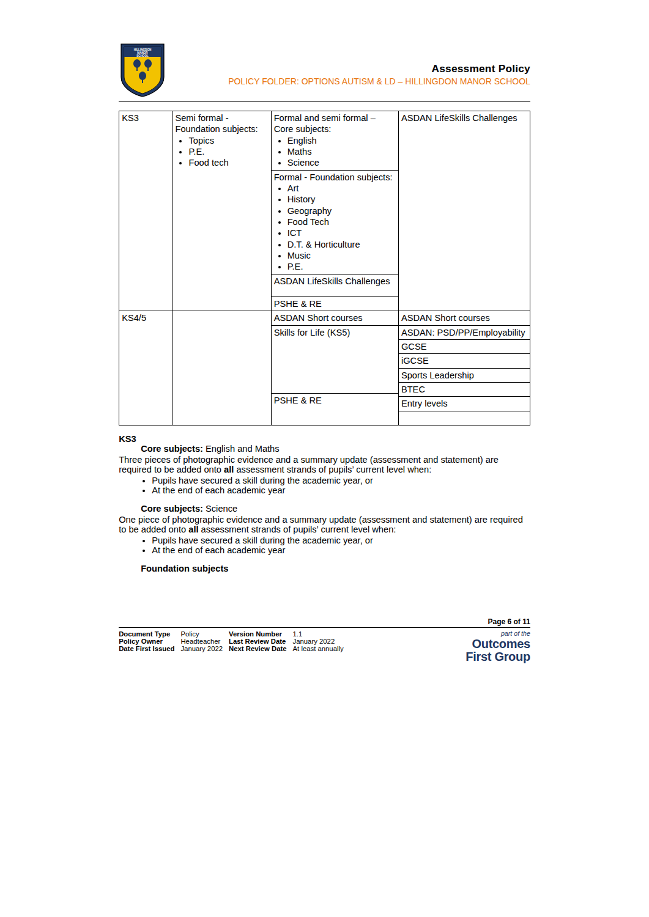HILLINGDON MANOR SCHOOL
Assessment Policy
POLICY FOLDER: OPTIONS AUTISM & LD – HILLINGDON MANOR SCHOOL
| KS3 | Semi formal - Foundation subjects: Topics P.E. Food tech | / Formal and semi formal – Core subjects: English Maths Science / / Formal - Foundation subjects: Art History Geography Food Tech ICT D.T. & Horticulture Music P.E. / / ASDAN LifeSkills Challenges / / PSHE & RE / | ASDAN LifeSkills Challenges |
| KS4/5 | | / ASDAN Short courses / / Skills for Life (KS5) / / PSHE & RE / | / ASDAN Short courses / / ASDAN: PSD/PP/Employability / / GCSE / / iGCSE / / Sports Leadership / / BTEC / / Entry levels / |
KS3
Core subjects: English and Maths
Three pieces of photographic evidence and a summary update (assessment and statement) are required to be added onto all assessment strands of pupils’ current level when:
Pupils have secured a skill during the academic year, or
At the end of each academic year
Core subjects: Science
One piece of photographic evidence and a summary update (assessment and statement) are required to be added onto all assessment strands of pupils’ current level when:
Pupils have secured a skill during the academic year, or
At the end of each academic year
Foundation subjects
Page 6 of 11
| Document Type | Policy | Version Number | 1.1 |
| Policy Owner | Headteacher | Last Review Date | January 2022 |
| Date First Issued | January 2022 | Next Review Date | At least annually |
part of the
Outcomes
First Group